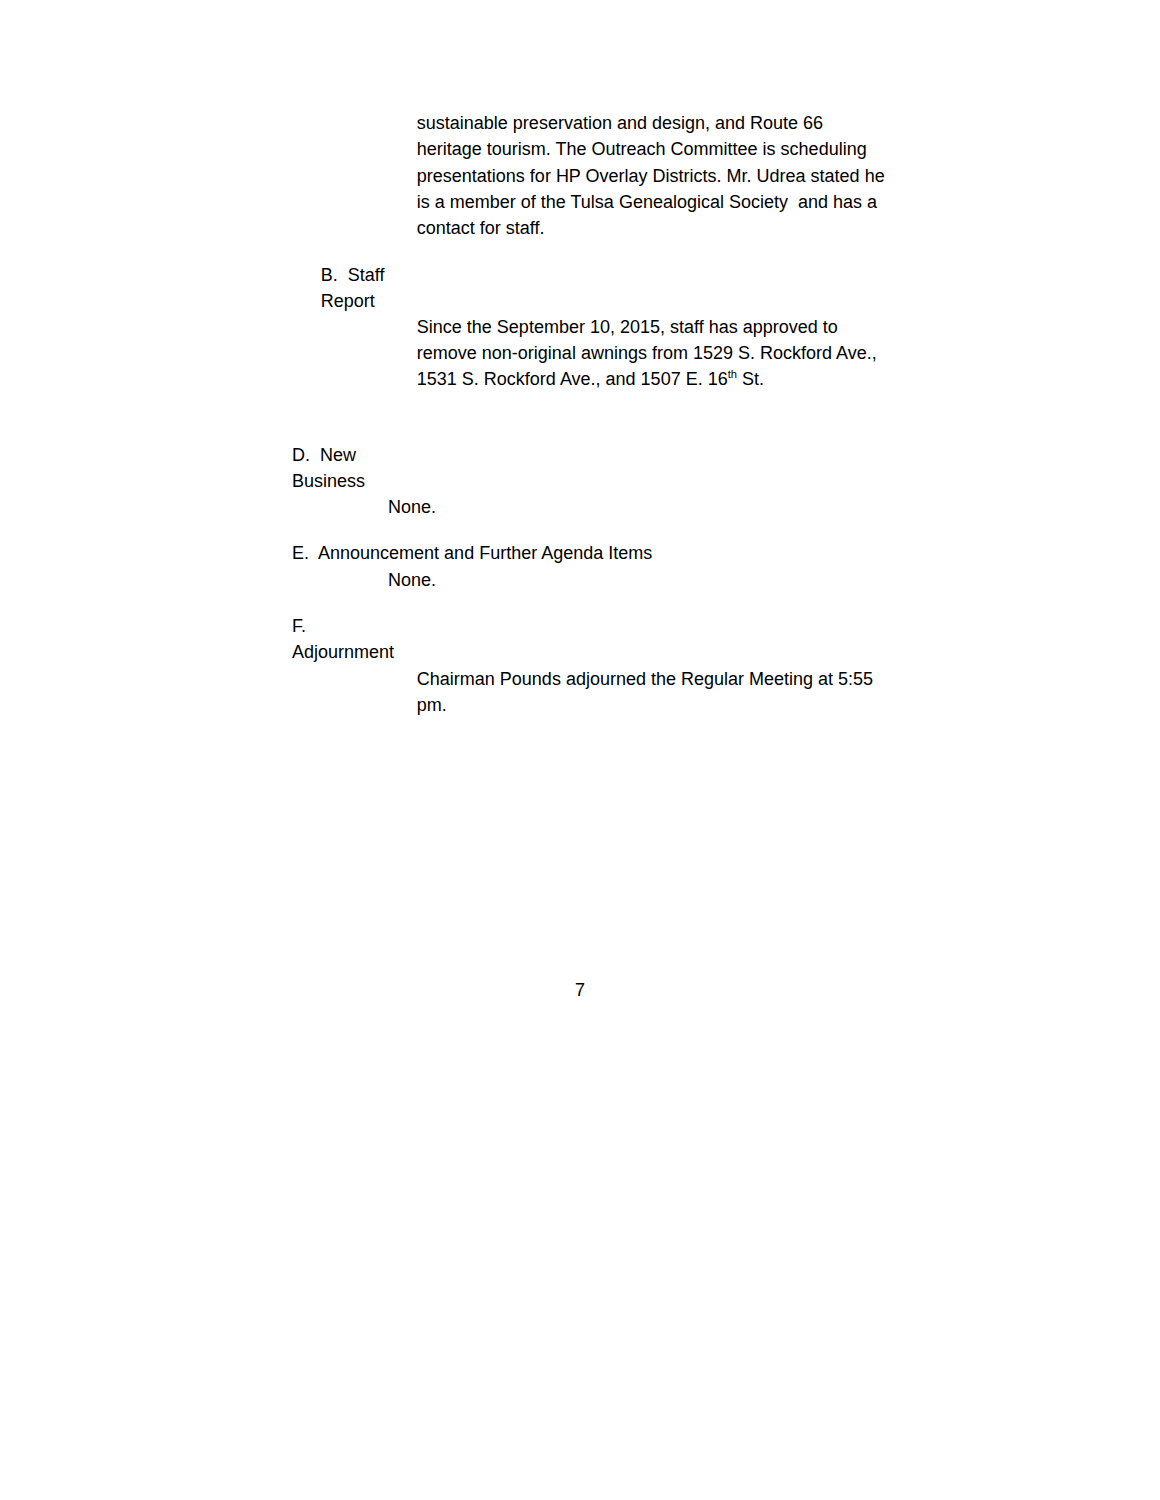sustainable preservation and design, and Route 66 heritage tourism. The Outreach Committee is scheduling presentations for HP Overlay Districts. Mr. Udrea stated he is a member of the Tulsa Genealogical Society and has a contact for staff.
B. Staff Report
Since the September 10, 2015, staff has approved to remove non-original awnings from 1529 S. Rockford Ave., 1531 S. Rockford Ave., and 1507 E. 16th St.
D. New Business
None.
E. Announcement and Further Agenda Items
None.
F. Adjournment
Chairman Pounds adjourned the Regular Meeting at 5:55 pm.
7